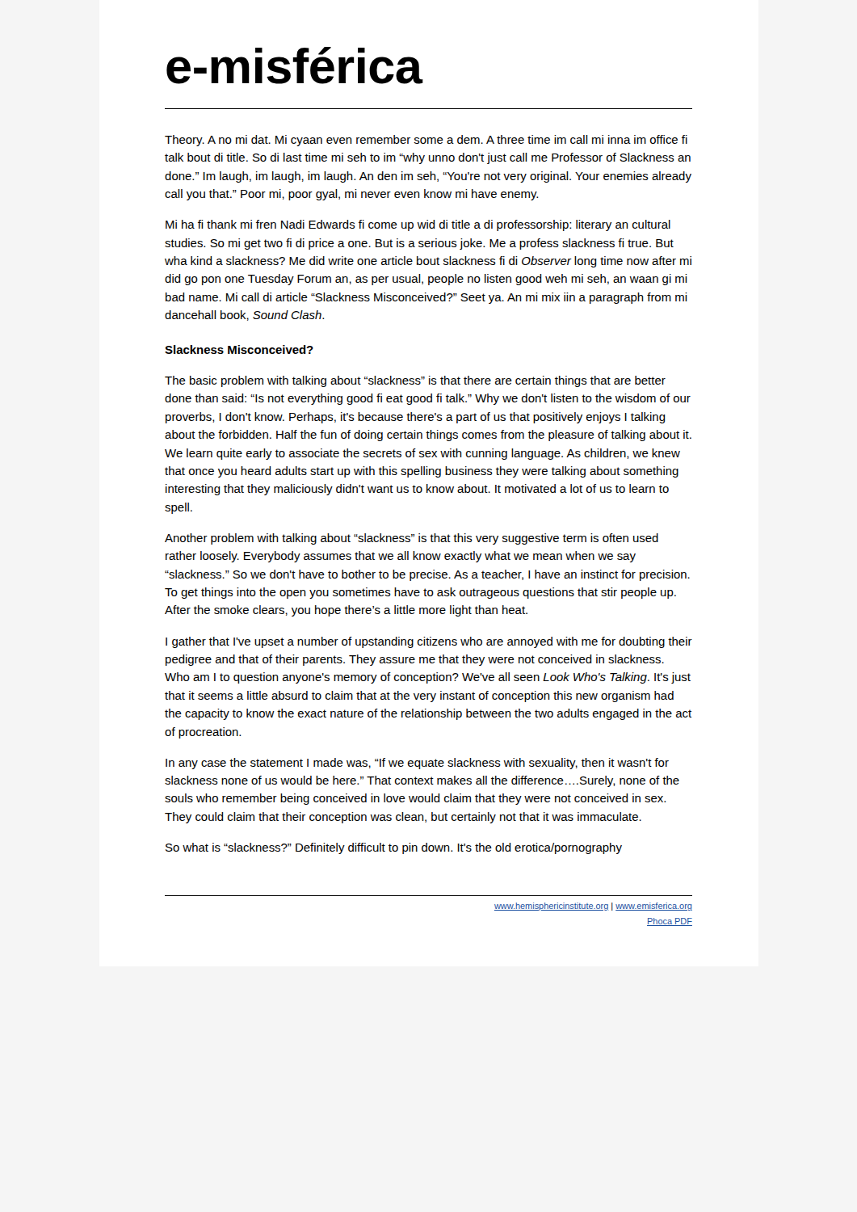e-misférica
Theory. A no mi dat. Mi cyaan even remember some a dem. A three time im call mi inna im office fi talk bout di title. So di last time mi seh to im “why unno don't just call me Professor of Slackness an done.” Im laugh, im laugh, im laugh. An den im seh, “You're not very original. Your enemies already call you that.” Poor mi, poor gyal, mi never even know mi have enemy.
Mi ha fi thank mi fren Nadi Edwards fi come up wid di title a di professorship: literary an cultural studies. So mi get two fi di price a one. But is a serious joke. Me a profess slackness fi true. But wha kind a slackness? Me did write one article bout slackness fi di Observer long time now after mi did go pon one Tuesday Forum an, as per usual, people no listen good weh mi seh, an waan gi mi bad name. Mi call di article “Slackness Misconceived?” Seet ya. An mi mix iin a paragraph from mi dancehall book, Sound Clash.
Slackness Misconceived?
The basic problem with talking about “slackness” is that there are certain things that are better done than said: “Is not everything good fi eat good fi talk.” Why we don't listen to the wisdom of our proverbs, I don't know. Perhaps, it's because there's a part of us that positively enjoys I talking about the forbidden. Half the fun of doing certain things comes from the pleasure of talking about it. We learn quite early to associate the secrets of sex with cunning language. As children, we knew that once you heard adults start up with this spelling business they were talking about something interesting that they maliciously didn't want us to know about. It motivated a lot of us to learn to spell.
Another problem with talking about “slackness” is that this very suggestive term is often used rather loosely. Everybody assumes that we all know exactly what we mean when we say “slackness.” So we don't have to bother to be precise. As a teacher, I have an instinct for precision. To get things into the open you sometimes have to ask outrageous questions that stir people up. After the smoke clears, you hope there’s a little more light than heat.
I gather that I've upset a number of upstanding citizens who are annoyed with me for doubting their pedigree and that of their parents. They assure me that they were not conceived in slackness. Who am I to question anyone's memory of conception? We've all seen Look Who's Talking. It's just that it seems a little absurd to claim that at the very instant of conception this new organism had the capacity to know the exact nature of the relationship between the two adults engaged in the act of procreation.
In any case the statement I made was, “If we equate slackness with sexuality, then it wasn't for slackness none of us would be here.” That context makes all the difference….Surely, none of the souls who remember being conceived in love would claim that they were not conceived in sex. They could claim that their conception was clean, but certainly not that it was immaculate.
So what is “slackness?” Definitely difficult to pin down. It's the old erotica/pornography
www.hemisphericinstitute.org | www.emisferica.org
Phoca PDF